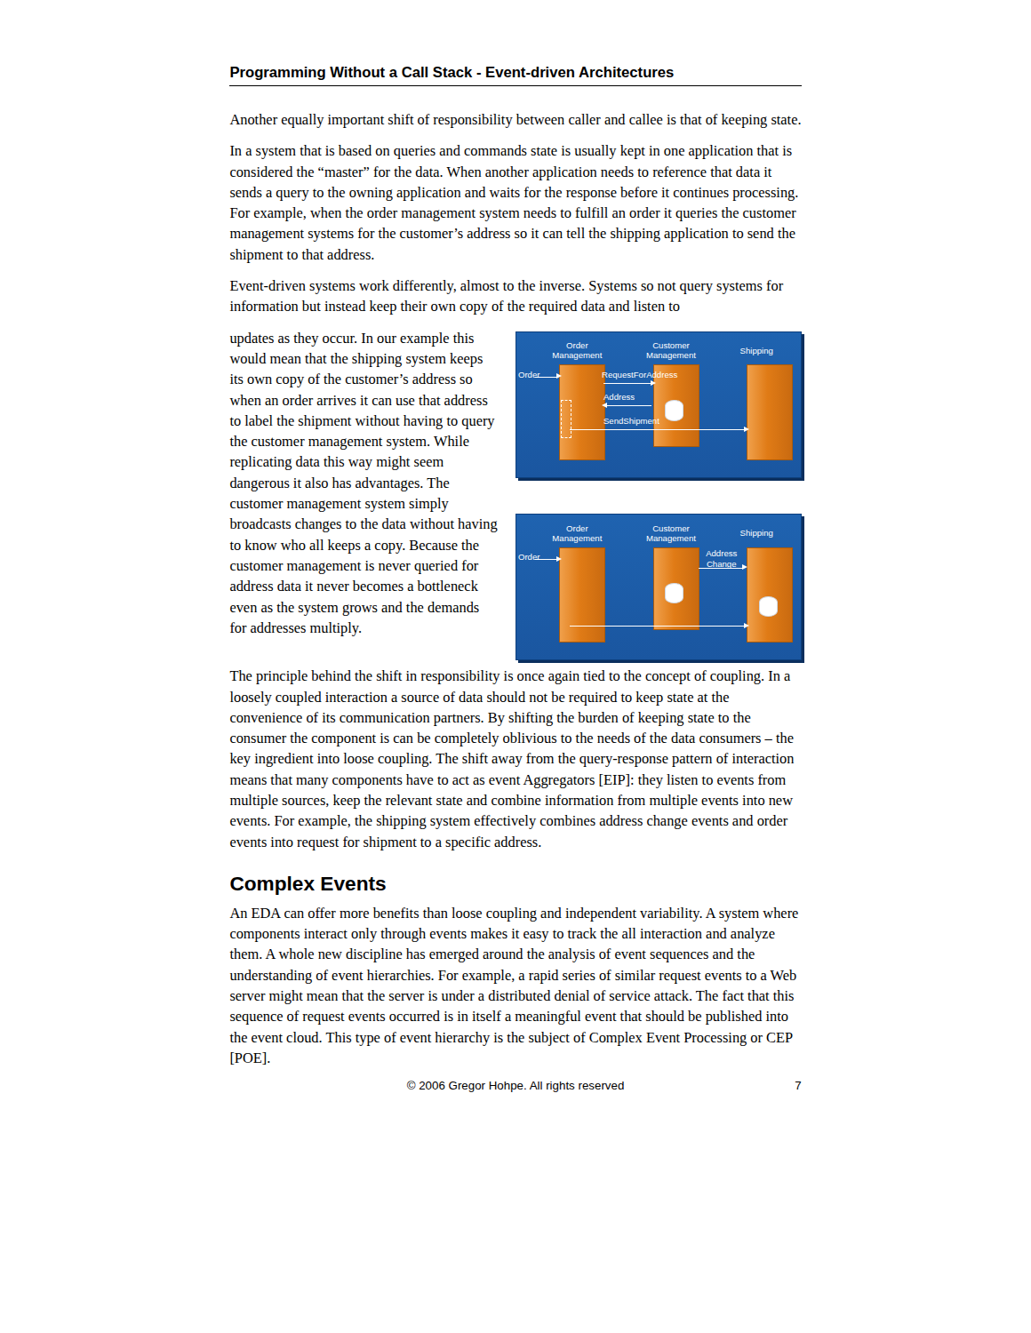Programming Without a Call Stack - Event-driven Architectures
Another equally important shift of responsibility between caller and callee is that of keeping state.
In a system that is based on queries and commands state is usually kept in one application that is considered the “master” for the data. When another application needs to reference that data it sends a query to the owning application and waits for the response before it continues processing. For example, when the order management system needs to fulfill an order it queries the customer management systems for the customer’s address so it can tell the shipping application to send the shipment to that address.
Event-driven systems work differently, almost to the inverse. Systems so not query systems for information but instead keep their own copy of the required data and listen to
Order
Management
Customer
Management
Shipping
Order
RequestForAddress
Address
SendShipment
Order
Management
Customer
Management
Shipping
Order
Address
Change
updates as they occur. In our example this would mean that the shipping system keeps its own copy of the customer’s address so when an order arrives it can use that address to label the shipment without having to query the customer management system. While replicating data this way might seem dangerous it also has advantages. The customer management system simply broadcasts changes to the data without having to know who all keeps a copy. Because the customer management is never queried for address data it never becomes a bottleneck even as the system grows and the demands for addresses multiply.
The principle behind the shift in responsibility is once again tied to the concept of coupling. In a loosely coupled interaction a source of data should not be required to keep state at the convenience of its communication partners. By shifting the burden of keeping state to the consumer the component is can be completely oblivious to the needs of the data consumers – the key ingredient into loose coupling. The shift away from the query-response pattern of interaction means that many components have to act as event Aggregators [EIP]: they listen to events from multiple sources, keep the relevant state and combine information from multiple events into new events. For example, the shipping system effectively combines address change events and order events into request for shipment to a specific address.
Complex Events
An EDA can offer more benefits than loose coupling and independent variability. A system where components interact only through events makes it easy to track the all interaction and analyze them. A whole new discipline has emerged around the analysis of event sequences and the understanding of event hierarchies. For example, a rapid series of similar request events to a Web server might mean that the server is under a distributed denial of service attack. The fact that this sequence of request events occurred is in itself a meaningful event that should be published into the event cloud. This type of event hierarchy is the subject of Complex Event Processing or CEP [POE].
© 2006 Gregor Hohpe. All rights reserved
7